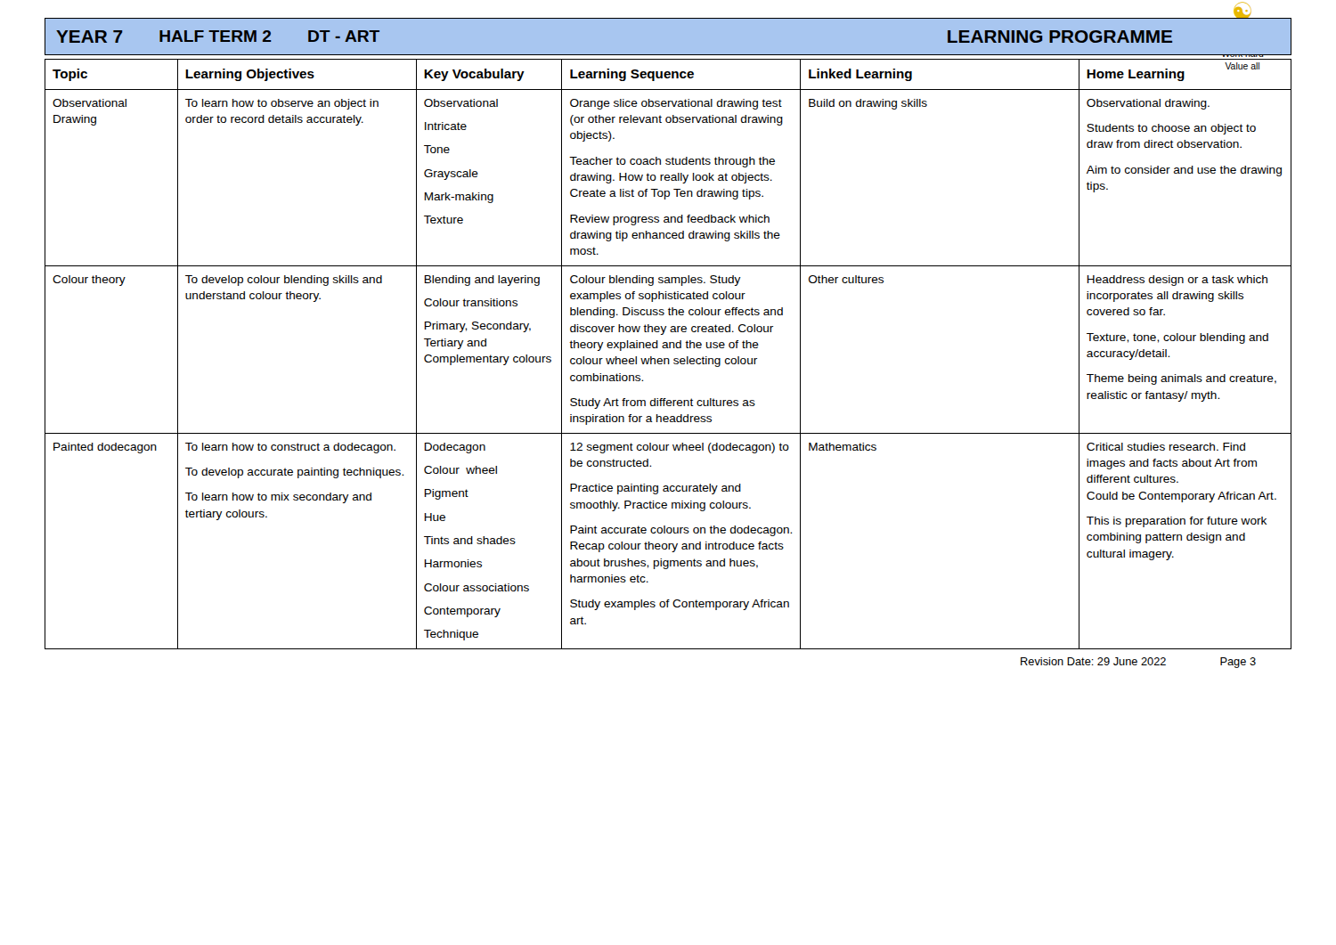☯
Love God
Serve others
Work hard
Value all
YEAR 7 HALF TERM 2 DT - ART LEARNING PROGRAMME
| Topic | Learning Objectives | Key Vocabulary | Learning Sequence | Linked Learning | Home Learning |
| --- | --- | --- | --- | --- | --- |
| Observational Drawing | To learn how to observe an object in order to record details accurately. | Observational Intricate Tone Grayscale Mark-making Texture | Orange slice observational drawing test (or other relevant observational drawing objects). Teacher to coach students through the drawing. How to really look at objects. Create a list of Top Ten drawing tips. Review progress and feedback which drawing tip enhanced drawing skills the most. | Build on drawing skills | Observational drawing. Students to choose an object to draw from direct observation. Aim to consider and use the drawing tips. |
| Colour theory | To develop colour blending skills and understand colour theory. | Blending and layering Colour transitions Primary, Secondary, Tertiary and Complementary colours | Colour blending samples. Study examples of sophisticated colour blending. Discuss the colour effects and discover how they are created. Colour theory explained and the use of the colour wheel when selecting colour combinations. Study Art from different cultures as inspiration for a headdress | Other cultures | Headdress design or a task which incorporates all drawing skills covered so far. Texture, tone, colour blending and accuracy/detail. Theme being animals and creature, realistic or fantasy/ myth. |
| Painted dodecagon | To learn how to construct a dodecagon. To develop accurate painting techniques. To learn how to mix secondary and tertiary colours. | Dodecagon Colour wheel Pigment Hue Tints and shades Harmonies Colour associations Contemporary Technique | 12 segment colour wheel (dodecagon) to be constructed. Practice painting accurately and smoothly. Practice mixing colours. Paint accurate colours on the dodecagon. Recap colour theory and introduce facts about brushes, pigments and hues, harmonies etc. Study examples of Contemporary African art. | Mathematics | Critical studies research. Find images and facts about Art from different cultures. Could be Contemporary African Art. This is preparation for future work combining pattern design and cultural imagery. |
Revision Date: 29 June 2022 Page 3